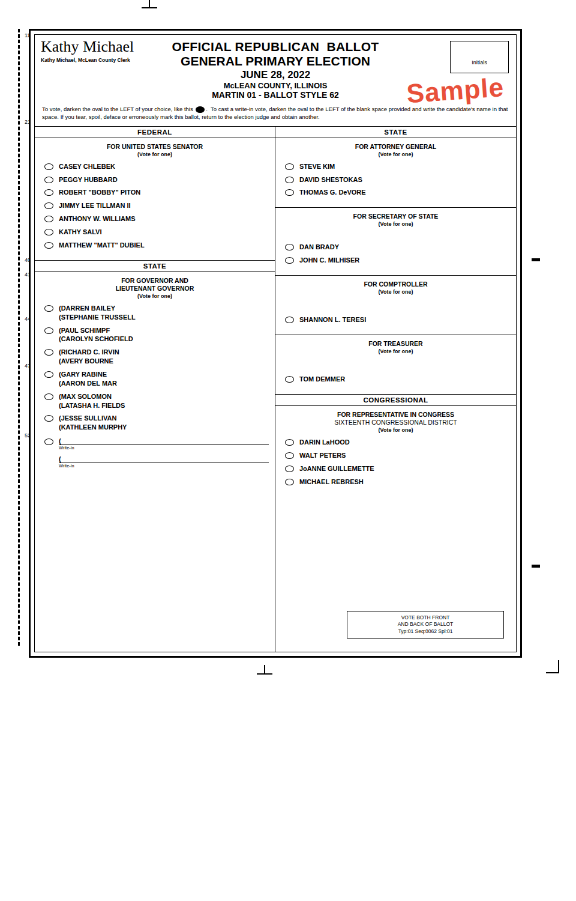11
21
40
41
44
47
52
Kathy Michael
Kathy Michael, McLean County Clerk
Initials
OFFICIAL REPUBLICAN BALLOT
GENERAL PRIMARY ELECTION
JUNE 28, 2022
McLEAN COUNTY, ILLINOIS
MARTIN 01 - BALLOT STYLE 62
Sample
To vote, darken the oval to the LEFT of your choice, like this . To cast a write-in vote, darken the oval to the LEFT of the blank space provided and write the candidate's name in that space. If you tear, spoil, deface or erroneously mark this ballot, return to the election judge and obtain another.
FEDERAL
FOR UNITED STATES SENATOR
(Vote for one)
CASEY CHLEBEK
PEGGY HUBBARD
ROBERT "BOBBY" PITON
JIMMY LEE TILLMAN II
ANTHONY W. WILLIAMS
KATHY SALVI
MATTHEW "MATT" DUBIEL
STATE
FOR GOVERNOR AND
LIEUTENANT GOVERNOR
(Vote for one)
(DARREN BAILEY(STEPHANIE TRUSSELL
(PAUL SCHIMPF(CAROLYN SCHOFIELD
(RICHARD C. IRVIN(AVERY BOURNE
(GARY RABINE(AARON DEL MAR
(MAX SOLOMON(LATASHA H. FIELDS
(JESSE SULLIVAN(KATHLEEN MURPHY
(
Write-in
(
Write-in
STATE
FOR ATTORNEY GENERAL
(Vote for one)
STEVE KIM
DAVID SHESTOKAS
THOMAS G. DeVORE
FOR SECRETARY OF STATE
(Vote for one)
DAN BRADY
JOHN C. MILHISER
FOR COMPTROLLER
(Vote for one)
SHANNON L. TERESI
FOR TREASURER
(Vote for one)
TOM DEMMER
CONGRESSIONAL
FOR REPRESENTATIVE IN CONGRESS
SIXTEENTH CONGRESSIONAL DISTRICT
(Vote for one)
DARIN LaHOOD
WALT PETERS
JoANNE GUILLEMETTE
MICHAEL REBRESH
VOTE BOTH FRONT
AND BACK OF BALLOT
Typ:01 Seq:0062 Spl:01